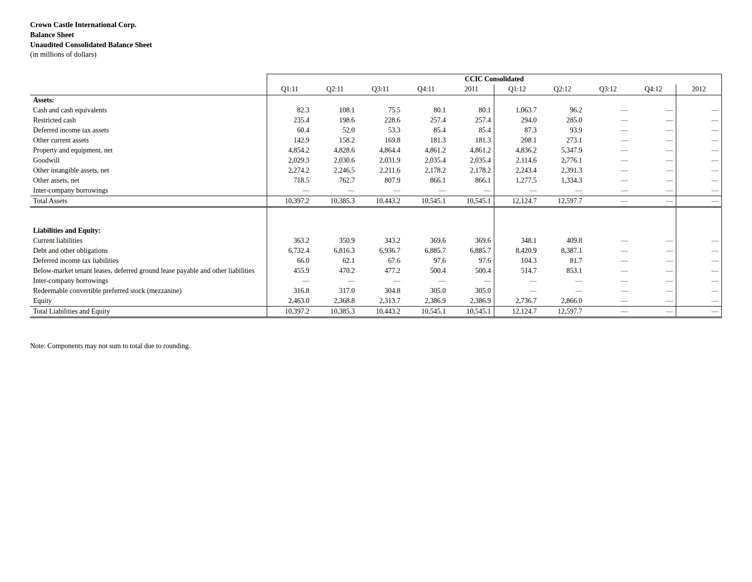Crown Castle International Corp.
Balance Sheet
Unaudited Consolidated Balance Sheet
(in millions of dollars)
| | CCIC Consolidated |
| --- | --- |
| | Q1:11 | Q2:11 | Q3:11 | Q4:11 | 2011 | Q1:12 | Q2:12 | Q3:12 | Q4:12 | 2012 |
| Assets: | | | | | | | | | | |
| Cash and cash equivalents | 82.3 | 108.1 | 75.5 | 80.1 | 80.1 | 1,063.7 | 96.2 | — | — | — |
| Restricted cash | 235.4 | 198.6 | 228.6 | 257.4 | 257.4 | 294.0 | 285.0 | — | — | — |
| Deferred income tax assets | 60.4 | 52.0 | 53.3 | 85.4 | 85.4 | 87.3 | 93.9 | — | — | — |
| Other current assets | 142.9 | 158.2 | 169.8 | 181.3 | 181.3 | 208.1 | 273.1 | — | — | — |
| Property and equipment, net | 4,854.2 | 4,828.6 | 4,864.4 | 4,861.2 | 4,861.2 | 4,836.2 | 5,347.9 | — | — | — |
| Goodwill | 2,029.3 | 2,030.6 | 2,031.9 | 2,035.4 | 2,035.4 | 2,114.6 | 2,776.1 | — | — | — |
| Other intangible assets, net | 2,274.2 | 2,246.5 | 2,211.6 | 2,178.2 | 2,178.2 | 2,243.4 | 2,391.3 | — | — | — |
| Other assets, net | 718.5 | 762.7 | 807.9 | 866.1 | 866.1 | 1,277.5 | 1,334.3 | — | — | — |
| Inter-company borrowings | — | — | — | — | — | — | — | — | — | — |
| Total Assets | 10,397.2 | 10,385.3 | 10,443.2 | 10,545.1 | 10,545.1 | 12,124.7 | 12,597.7 | — | — | — |
| Liabilities and Equity: | | | | | | | | | | |
| Current liabilities | 363.2 | 350.9 | 343.2 | 369.6 | 369.6 | 348.1 | 409.8 | — | — | — |
| Debt and other obligations | 6,732.4 | 6,816.3 | 6,936.7 | 6,885.7 | 6,885.7 | 8,420.9 | 8,387.1 | — | — | — |
| Deferred income tax liabilities | 66.0 | 62.1 | 67.6 | 97.6 | 97.6 | 104.3 | 81.7 | — | — | — |
| Below-market tenant leases, deferred ground lease payable and other liabilities | 455.9 | 470.2 | 477.2 | 500.4 | 500.4 | 514.7 | 853.1 | — | — | — |
| Inter-company borrowings | — | — | — | — | — | — | — | — | — | — |
| Redeemable convertible preferred stock (mezzanine) | 316.8 | 317.0 | 304.8 | 305.0 | 305.0 | — | — | — | — | — |
| Equity | 2,463.0 | 2,368.8 | 2,313.7 | 2,386.9 | 2,386.9 | 2,736.7 | 2,866.0 | — | — | — |
| Total Liabilities and Equity | 10,397.2 | 10,385.3 | 10,443.2 | 10,545.1 | 10,545.1 | 12,124.7 | 12,597.7 | — | — | — |
Note: Components may not sum to total due to rounding.